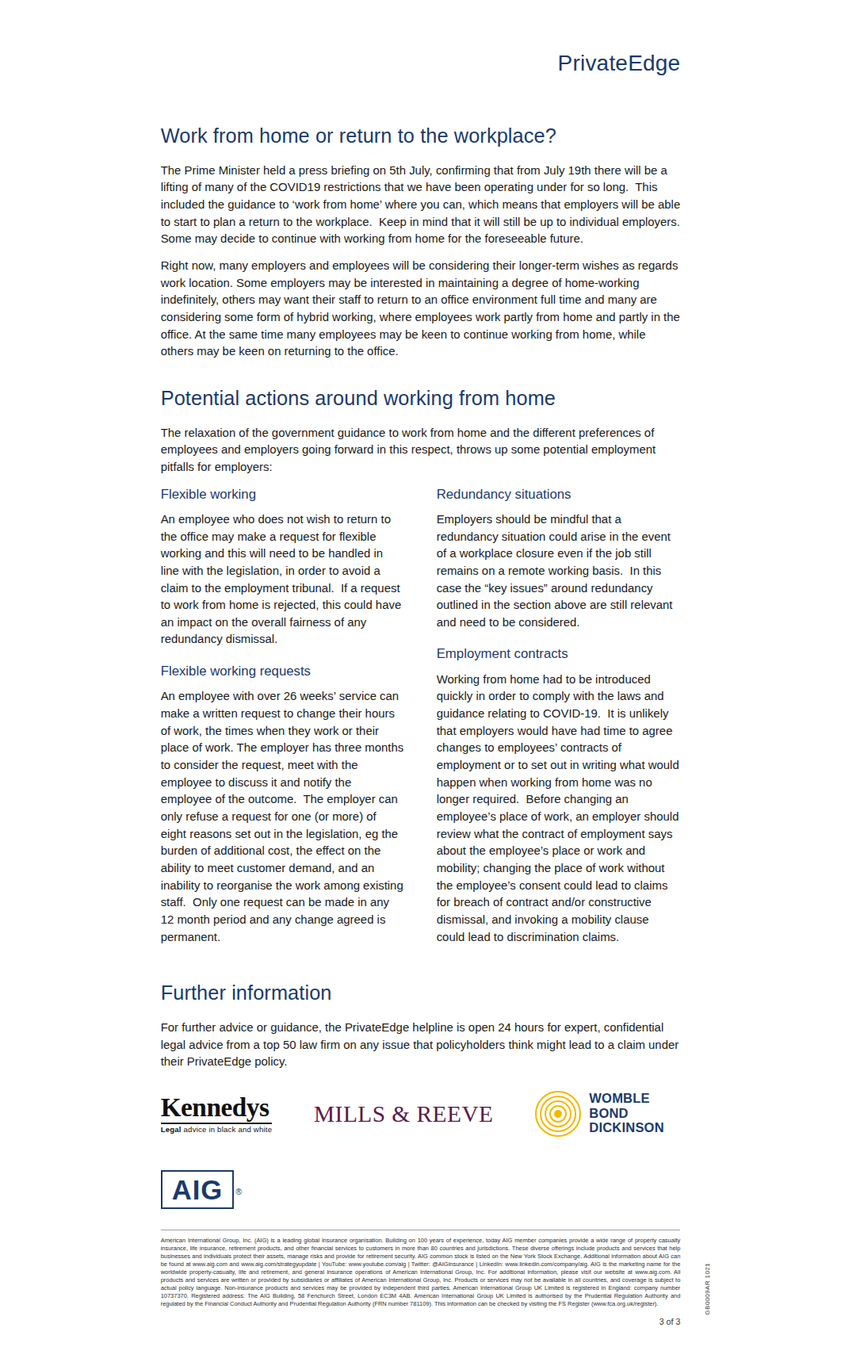PrivateEdge
Work from home or return to the workplace?
The Prime Minister held a press briefing on 5th July, confirming that from July 19th there will be a lifting of many of the COVID19 restrictions that we have been operating under for so long. This included the guidance to ‘work from home’ where you can, which means that employers will be able to start to plan a return to the workplace. Keep in mind that it will still be up to individual employers. Some may decide to continue with working from home for the foreseeable future.
Right now, many employers and employees will be considering their longer-term wishes as regards work location. Some employers may be interested in maintaining a degree of home-working indefinitely, others may want their staff to return to an office environment full time and many are considering some form of hybrid working, where employees work partly from home and partly in the office. At the same time many employees may be keen to continue working from home, while others may be keen on returning to the office.
Potential actions around working from home
The relaxation of the government guidance to work from home and the different preferences of employees and employers going forward in this respect, throws up some potential employment pitfalls for employers:
Flexible working
An employee who does not wish to return to the office may make a request for flexible working and this will need to be handled in line with the legislation, in order to avoid a claim to the employment tribunal. If a request to work from home is rejected, this could have an impact on the overall fairness of any redundancy dismissal.
Flexible working requests
An employee with over 26 weeks’ service can make a written request to change their hours of work, the times when they work or their place of work. The employer has three months to consider the request, meet with the employee to discuss it and notify the employee of the outcome. The employer can only refuse a request for one (or more) of eight reasons set out in the legislation, eg the burden of additional cost, the effect on the ability to meet customer demand, and an inability to reorganise the work among existing staff. Only one request can be made in any 12 month period and any change agreed is permanent.
Redundancy situations
Employers should be mindful that a redundancy situation could arise in the event of a workplace closure even if the job still remains on a remote working basis. In this case the “key issues” around redundancy outlined in the section above are still relevant and need to be considered.
Employment contracts
Working from home had to be introduced quickly in order to comply with the laws and guidance relating to COVID-19. It is unlikely that employers would have had time to agree changes to employees’ contracts of employment or to set out in writing what would happen when working from home was no longer required. Before changing an employee’s place of work, an employer should review what the contract of employment says about the employee’s place or work and mobility; changing the place of work without the employee’s consent could lead to claims for breach of contract and/or constructive dismissal, and invoking a mobility clause could lead to discrimination claims.
Further information
For further advice or guidance, the PrivateEdge helpline is open 24 hours for expert, confidential legal advice from a top 50 law firm on any issue that policyholders think might lead to a claim under their PrivateEdge policy.
Kennedys
Legal advice in black and white
MILLS & REEVE
WOMBLE
BOND
DICKINSON
AIG
®
American International Group, Inc. (AIG) is a leading global insurance organisation. Building on 100 years of experience, today AIG member companies provide a wide range of property casualty insurance, life insurance, retirement products, and other financial services to customers in more than 80 countries and jurisdictions. These diverse offerings include products and services that help businesses and individuals protect their assets, manage risks and provide for retirement security. AIG common stock is listed on the New York Stock Exchange. Additional information about AIG can be found at www.aig.com and www.aig.com/strategyupdate | YouTube: www.youtube.com/aig | Twitter: @AIGinsurance | LinkedIn: www.linkedin.com/company/aig. AIG is the marketing name for the worldwide property-casualty, life and retirement, and general insurance operations of American International Group, Inc. For additional information, please visit our website at www.aig.com. All products and services are written or provided by subsidiaries or affiliates of American International Group, Inc. Products or services may not be available in all countries, and coverage is subject to actual policy language. Non-insurance products and services may be provided by independent third parties. American International Group UK Limited is registered in England: company number 10737370. Registered address: The AIG Building, 58 Fenchurch Street, London EC3M 4AB. American International Group UK Limited is authorised by the Prudential Regulation Authority and regulated by the Financial Conduct Authority and Prudential Regulation Authority (FRN number 781109). This information can be checked by visiting the FS Register (www.fca.org.uk/register).
3 of 3
GB0009AR 1021